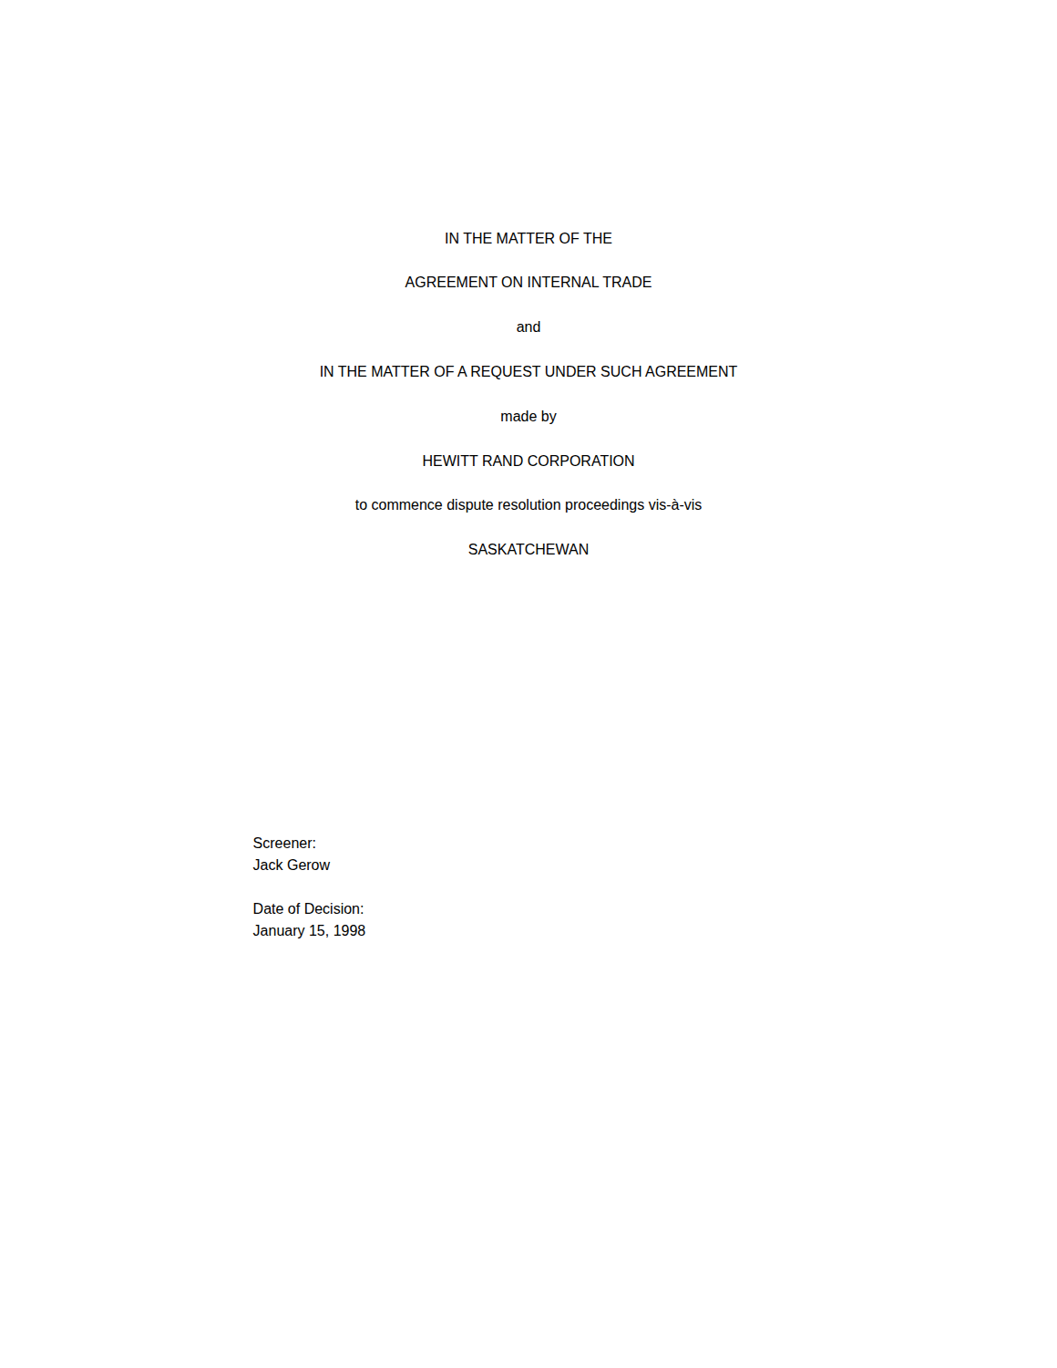IN THE MATTER OF THE
AGREEMENT ON INTERNAL TRADE
and
IN THE MATTER OF A REQUEST UNDER SUCH AGREEMENT
made by
HEWITT RAND CORPORATION
to commence dispute resolution proceedings vis-à-vis
SASKATCHEWAN
Screener:
Jack Gerow
Date of Decision:
January 15, 1998